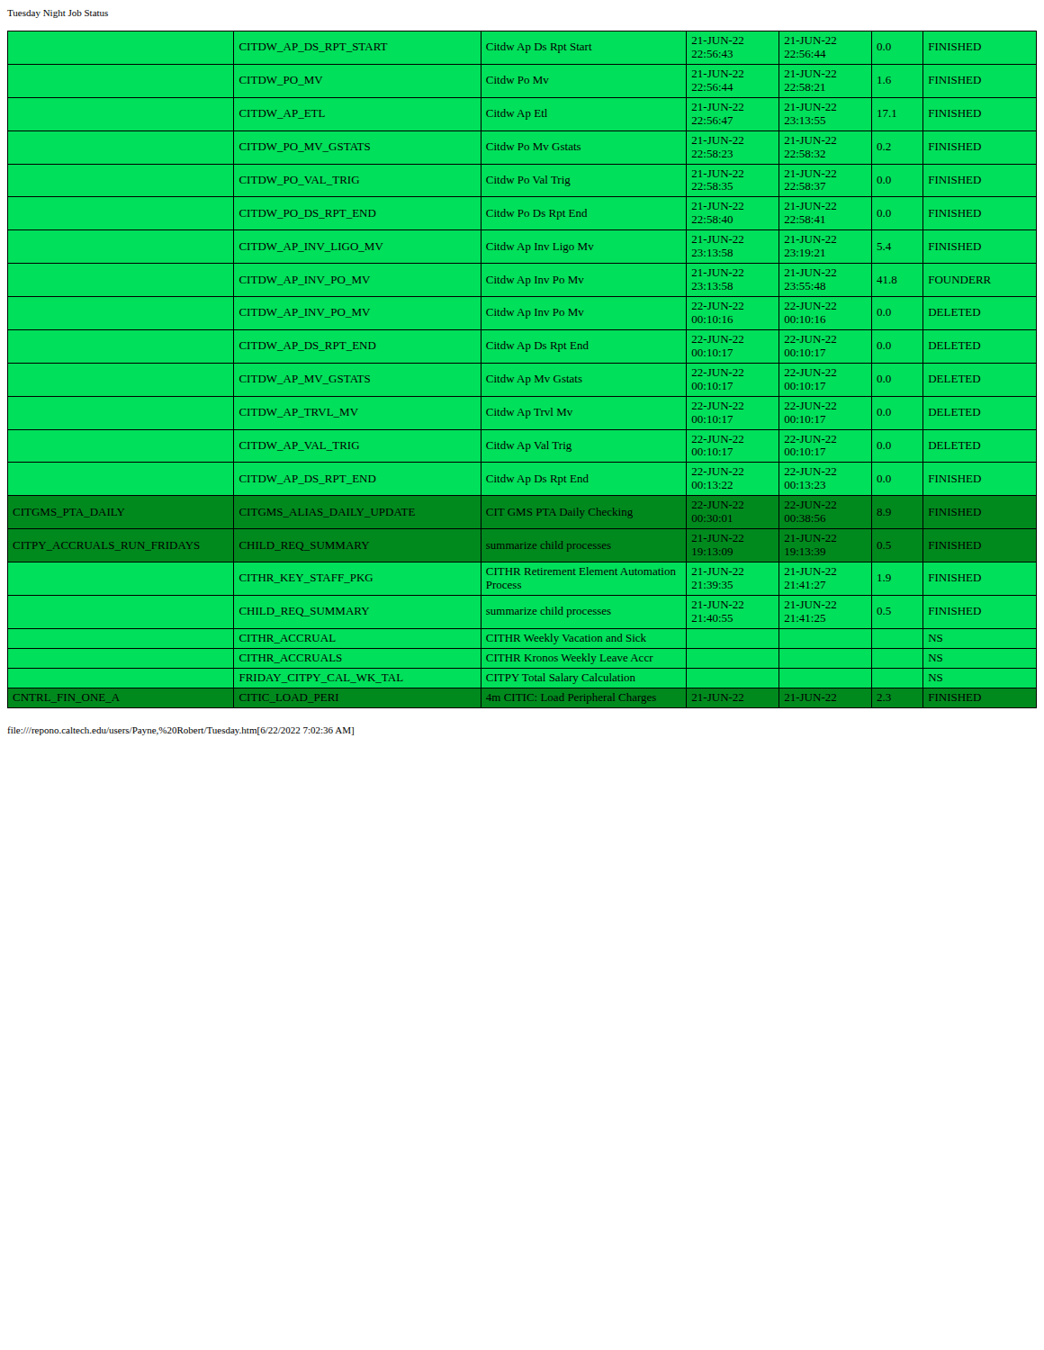Tuesday Night Job Status
| | CITDW_AP_DS_RPT_START | Citdw Ap Ds Rpt Start | 21-JUN-22 22:56:43 | 21-JUN-22 22:56:44 | 0.0 | FINISHED |
| | CITDW_PO_MV | Citdw Po Mv | 21-JUN-22 22:56:44 | 21-JUN-22 22:58:21 | 1.6 | FINISHED |
| | CITDW_AP_ETL | Citdw Ap Etl | 21-JUN-22 22:56:47 | 21-JUN-22 23:13:55 | 17.1 | FINISHED |
| | CITDW_PO_MV_GSTATS | Citdw Po Mv Gstats | 21-JUN-22 22:58:23 | 21-JUN-22 22:58:32 | 0.2 | FINISHED |
| | CITDW_PO_VAL_TRIG | Citdw Po Val Trig | 21-JUN-22 22:58:35 | 21-JUN-22 22:58:37 | 0.0 | FINISHED |
| | CITDW_PO_DS_RPT_END | Citdw Po Ds Rpt End | 21-JUN-22 22:58:40 | 21-JUN-22 22:58:41 | 0.0 | FINISHED |
| | CITDW_AP_INV_LIGO_MV | Citdw Ap Inv Ligo Mv | 21-JUN-22 23:13:58 | 21-JUN-22 23:19:21 | 5.4 | FINISHED |
| | CITDW_AP_INV_PO_MV | Citdw Ap Inv Po Mv | 21-JUN-22 23:13:58 | 21-JUN-22 23:55:48 | 41.8 | FOUNDERR |
| | CITDW_AP_INV_PO_MV | Citdw Ap Inv Po Mv | 22-JUN-22 00:10:16 | 22-JUN-22 00:10:16 | 0.0 | DELETED |
| | CITDW_AP_DS_RPT_END | Citdw Ap Ds Rpt End | 22-JUN-22 00:10:17 | 22-JUN-22 00:10:17 | 0.0 | DELETED |
| | CITDW_AP_MV_GSTATS | Citdw Ap Mv Gstats | 22-JUN-22 00:10:17 | 22-JUN-22 00:10:17 | 0.0 | DELETED |
| | CITDW_AP_TRVL_MV | Citdw Ap Trvl Mv | 22-JUN-22 00:10:17 | 22-JUN-22 00:10:17 | 0.0 | DELETED |
| | CITDW_AP_VAL_TRIG | Citdw Ap Val Trig | 22-JUN-22 00:10:17 | 22-JUN-22 00:10:17 | 0.0 | DELETED |
| | CITDW_AP_DS_RPT_END | Citdw Ap Ds Rpt End | 22-JUN-22 00:13:22 | 22-JUN-22 00:13:23 | 0.0 | FINISHED |
| CITGMS_PTA_DAILY | CITGMS_ALIAS_DAILY_UPDATE | CIT GMS PTA Daily Checking | 22-JUN-22 00:30:01 | 22-JUN-22 00:38:56 | 8.9 | FINISHED |
| CITPY_ACCRUALS_RUN_FRIDAYS | CHILD_REQ_SUMMARY | summarize child processes | 21-JUN-22 19:13:09 | 21-JUN-22 19:13:39 | 0.5 | FINISHED |
| | CITHR_KEY_STAFF_PKG | CITHR Retirement Element Automation Process | 21-JUN-22 21:39:35 | 21-JUN-22 21:41:27 | 1.9 | FINISHED |
| | CHILD_REQ_SUMMARY | summarize child processes | 21-JUN-22 21:40:55 | 21-JUN-22 21:41:25 | 0.5 | FINISHED |
| | CITHR_ACCRUAL | CITHR Weekly Vacation and Sick | | | | NS |
| | CITHR_ACCRUALS | CITHR Kronos Weekly Leave Accr | | | | NS |
| | FRIDAY_CITPY_CAL_WK_TAL | CITPY Total Salary Calculation | | | | NS |
| CNTRL_FIN_ONE_A | CITIC_LOAD_PERI | 4m CITIC: Load Peripheral Charges | 21-JUN-22 | 21-JUN-22 | 2.3 | FINISHED |
file:///repono.caltech.edu/users/Payne,%20Robert/Tuesday.htm[6/22/2022 7:02:36 AM]